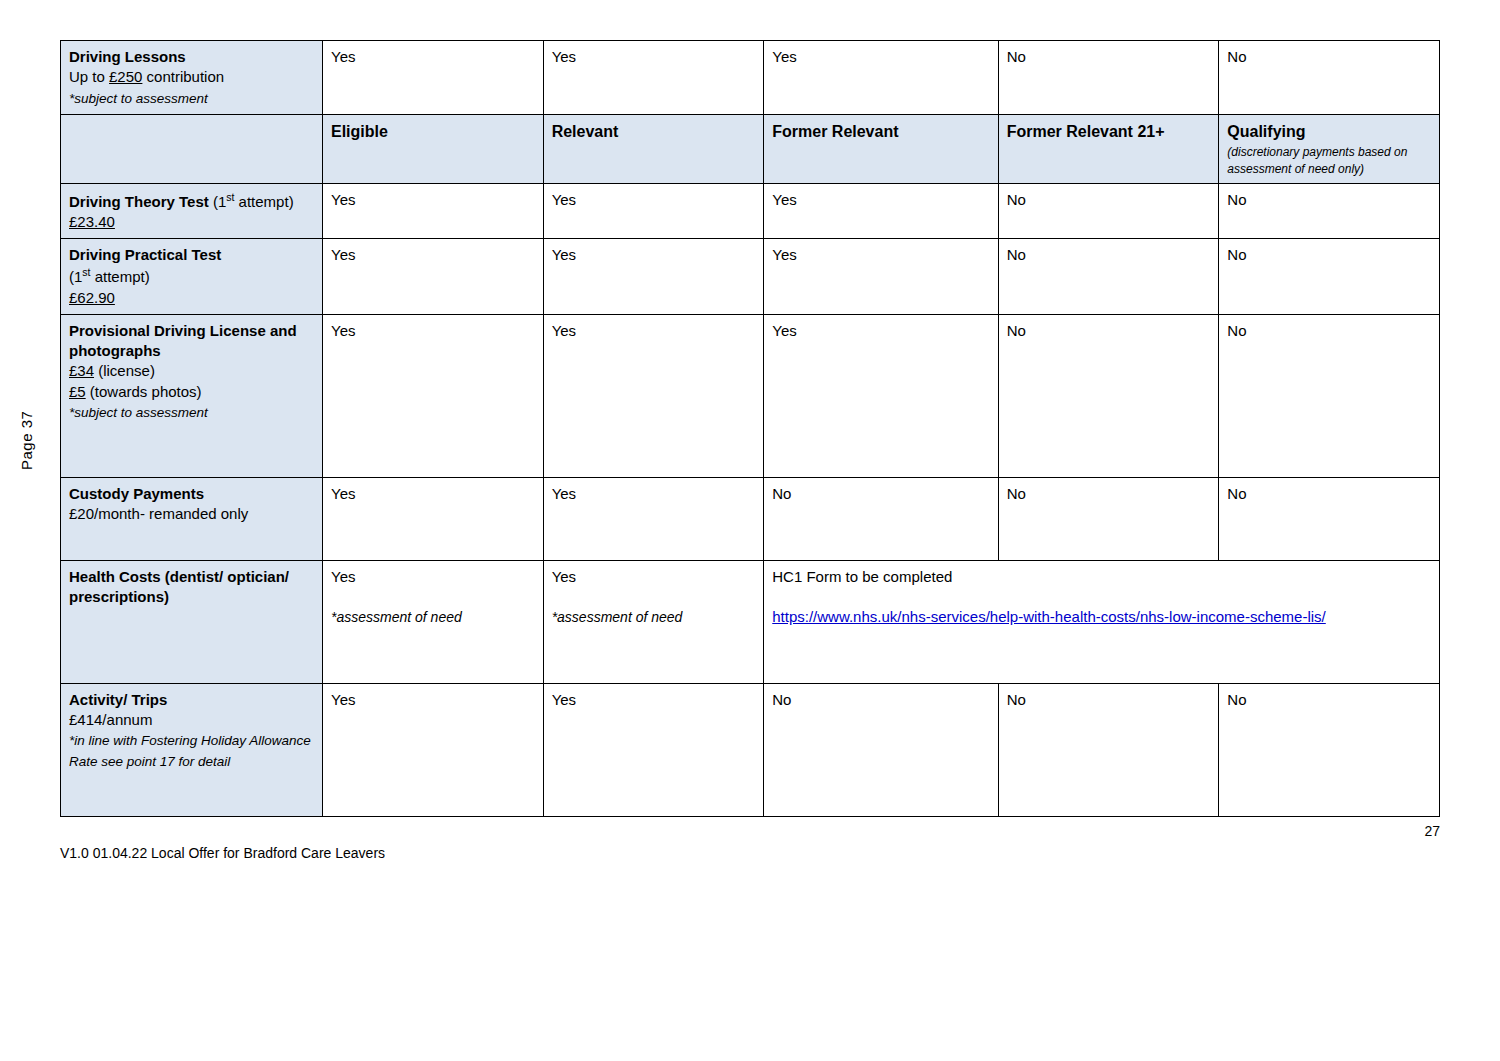Page 37
| Driving Lessons Up to £250 contribution *subject to assessment | Yes | Yes | Yes | No | No |
| | Eligible | Relevant | Former Relevant | Former Relevant 21+ | Qualifying (discretionary payments based on assessment of need only) |
| Driving Theory Test (1 st attempt) £23.40 | Yes | Yes | Yes | No | No |
| Driving Practical Test (1 st attempt) £62.90 | Yes | Yes | Yes | No | No |
| Provisional Driving License and photographs £34 (license) £5 (towards photos) *subject to assessment | Yes | Yes | Yes | No | No |
| Custody Payments £20/month- remanded only | Yes | Yes | No | No | No |
| Health Costs (dentist/ optician/ prescriptions) | Yes *assessment of need | Yes *assessment of need | HC1 Form to be completed https://www.nhs.uk/nhs-services/help-with-health-costs/nhs-low-income-scheme-lis/ |
| Activity/ Trips £414/annum *in line with Fostering Holiday Allowance Rate see point 17 for detail | Yes | Yes | No | No | No |
27 V1.0 01.04.22 Local Offer for Bradford Care Leavers